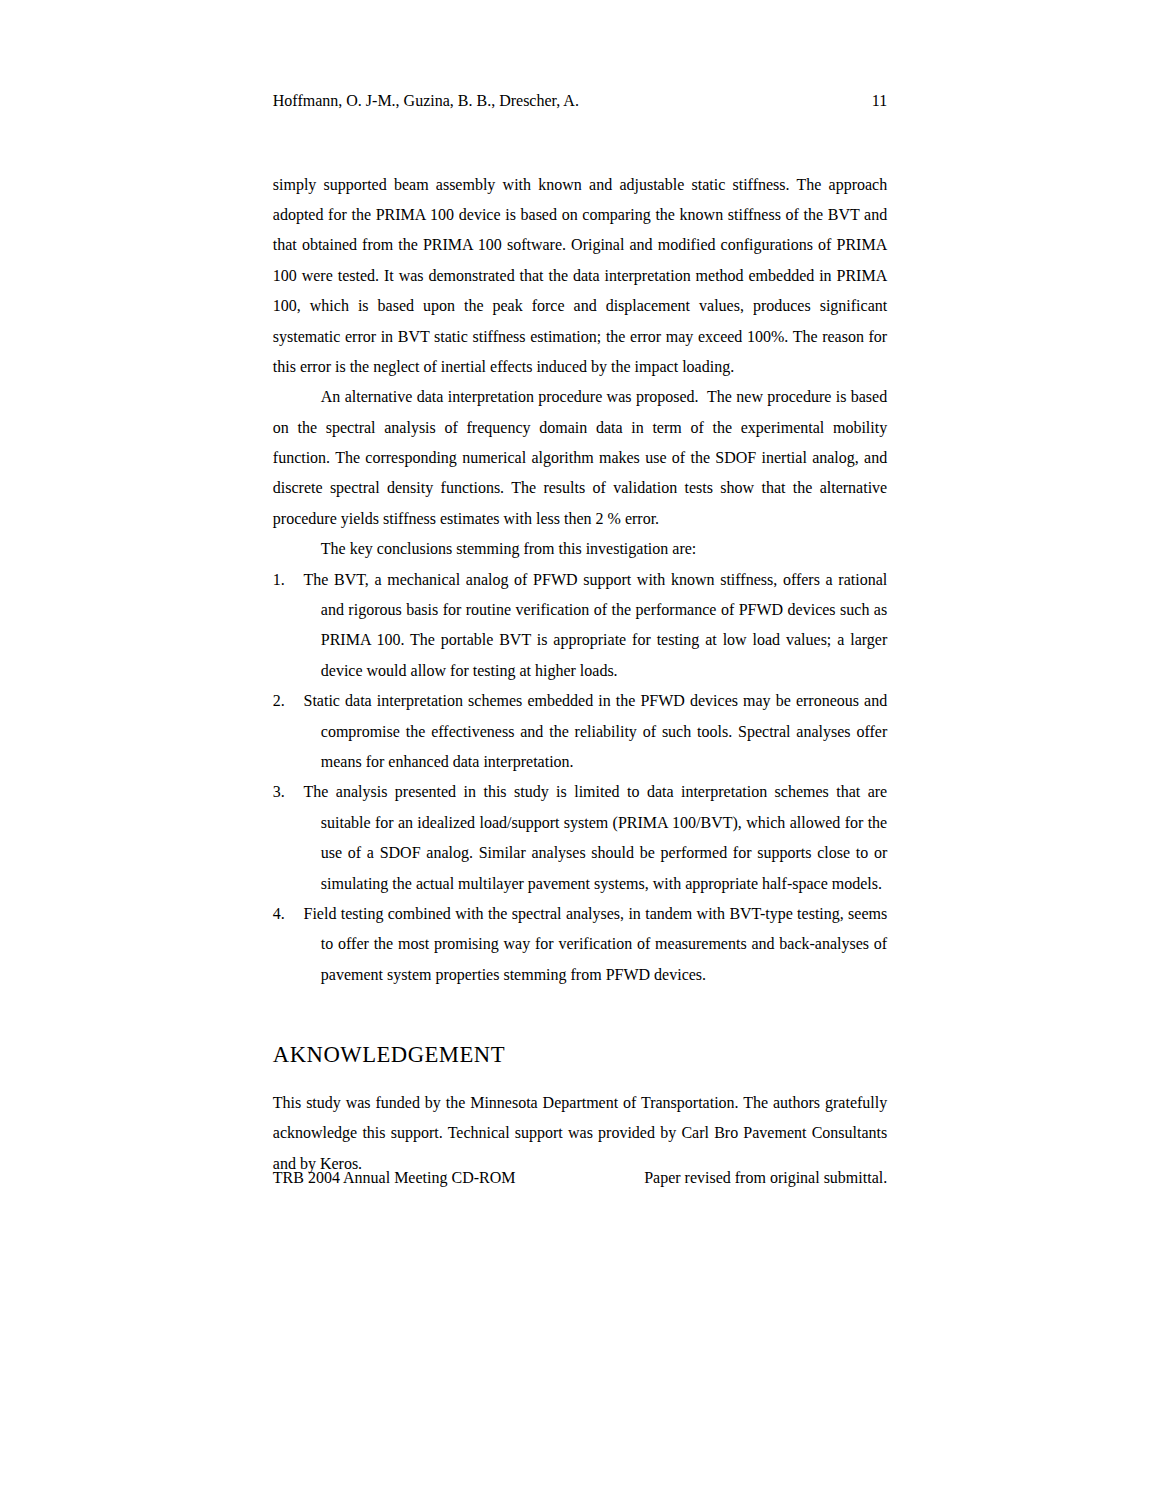Hoffmann, O. J-M., Guzina, B. B., Drescher, A.
11
simply supported beam assembly with known and adjustable static stiffness. The approach adopted for the PRIMA 100 device is based on comparing the known stiffness of the BVT and that obtained from the PRIMA 100 software. Original and modified configurations of PRIMA 100 were tested. It was demonstrated that the data interpretation method embedded in PRIMA 100, which is based upon the peak force and displacement values, produces significant systematic error in BVT static stiffness estimation; the error may exceed 100%. The reason for this error is the neglect of inertial effects induced by the impact loading.
An alternative data interpretation procedure was proposed. The new procedure is based on the spectral analysis of frequency domain data in term of the experimental mobility function. The corresponding numerical algorithm makes use of the SDOF inertial analog, and discrete spectral density functions. The results of validation tests show that the alternative procedure yields stiffness estimates with less then 2 % error.
The key conclusions stemming from this investigation are:
The BVT, a mechanical analog of PFWD support with known stiffness, offers a rational and rigorous basis for routine verification of the performance of PFWD devices such as PRIMA 100. The portable BVT is appropriate for testing at low load values; a larger device would allow for testing at higher loads.
Static data interpretation schemes embedded in the PFWD devices may be erroneous and compromise the effectiveness and the reliability of such tools. Spectral analyses offer means for enhanced data interpretation.
The analysis presented in this study is limited to data interpretation schemes that are suitable for an idealized load/support system (PRIMA 100/BVT), which allowed for the use of a SDOF analog. Similar analyses should be performed for supports close to or simulating the actual multilayer pavement systems, with appropriate half-space models.
Field testing combined with the spectral analyses, in tandem with BVT-type testing, seems to offer the most promising way for verification of measurements and back-analyses of pavement system properties stemming from PFWD devices.
AKNOWLEDGEMENT
This study was funded by the Minnesota Department of Transportation. The authors gratefully acknowledge this support. Technical support was provided by Carl Bro Pavement Consultants and by Keros.
TRB 2004 Annual Meeting CD-ROM
Paper revised from original submittal.